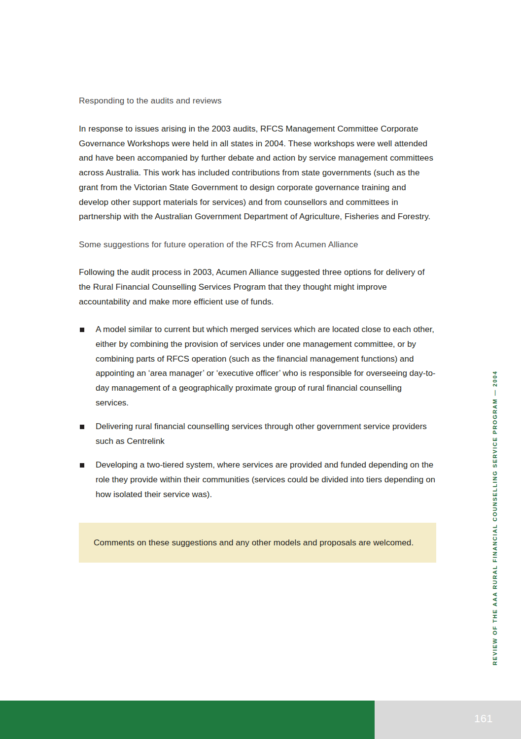Responding to the audits and reviews
In response to issues arising in the 2003 audits, RFCS Management Committee Corporate Governance Workshops were held in all states in 2004. These workshops were well attended and have been accompanied by further debate and action by service management committees across Australia. This work has included contributions from state governments (such as the grant from the Victorian State Government to design corporate governance training and develop other support materials for services) and from counsellors and committees in partnership with the Australian Government Department of Agriculture, Fisheries and Forestry.
Some suggestions for future operation of the RFCS from Acumen Alliance
Following the audit process in 2003, Acumen Alliance suggested three options for delivery of the Rural Financial Counselling Services Program that they thought might improve accountability and make more efficient use of funds.
A model similar to current but which merged services which are located close to each other, either by combining the provision of services under one management committee, or by combining parts of RFCS operation (such as the financial management functions) and appointing an ‘area manager’ or ‘executive officer’ who is responsible for overseeing day-to-day management of a geographically proximate group of rural financial counselling services.
Delivering rural financial counselling services through other government service providers such as Centrelink
Developing a two-tiered system, where services are provided and funded depending on the role they provide within their communities (services could be divided into tiers depending on how isolated their service was).
Comments on these suggestions and any other models and proposals are welcomed.
Review of the AAA Rural Financial Counselling Service Program — 2004
161